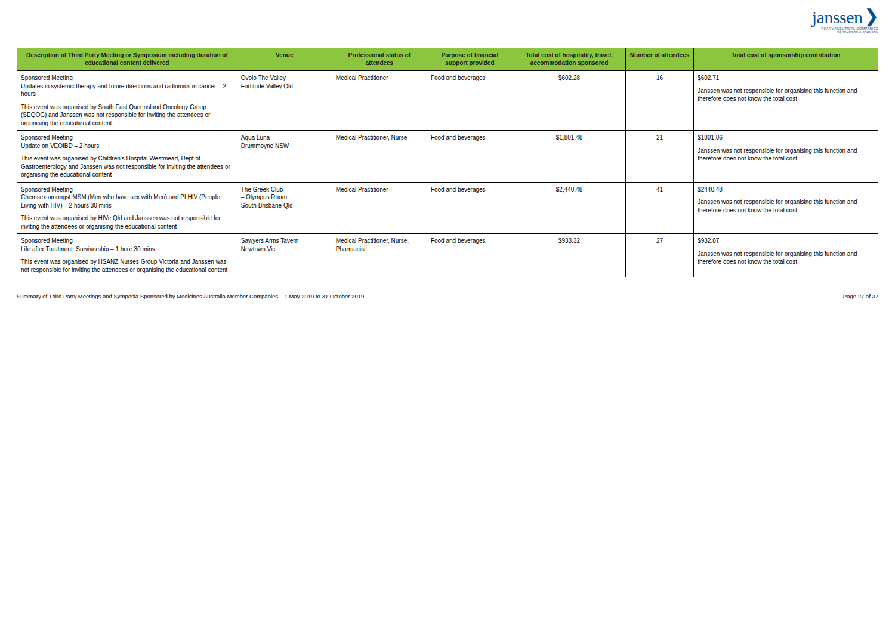janssen❯
Pharmaceutical Companies of Johnson & Johnson
| Description of Third Party Meeting or Symposium including duration of educational content delivered | Venue | Professional status of attendees | Purpose of financial support provided | Total cost of hospitality, travel, accommodation sponsored | Number of attendees | Total cost of sponsorship contribution |
| --- | --- | --- | --- | --- | --- | --- |
| Sponsored Meeting Updates in systemic therapy and future directions and radiomics in cancer – 2 hours This event was organised by South East Queensland Oncology Group (SEQOG) and Janssen was not responsible for inviting the attendees or organising the educational content | Ovolo The Valley Fortitude Valley Qld | Medical Practitioner | Food and beverages | $602.28 | 16 | $602.71 Janssen was not responsible for organising this function and therefore does not know the total cost |
| Sponsored Meeting Update on VEOIBD – 2 hours This event was organised by Children's Hospital Westmead, Dept of Gastroenterology and Janssen was not responsible for inviting the attendees or organising the educational content | Aqua Luna Drummoyne NSW | Medical Practitioner, Nurse | Food and beverages | $1,801.48 | 21 | $1801.86 Janssen was not responsible for organising this function and therefore does not know the total cost |
| Sponsored Meeting Chemsex amongst MSM (Men who have sex with Men) and PLHIV (People Living with HIV) – 2 hours 30 mins This event was organised by HIVe Qld and Janssen was not responsible for inviting the attendees or organising the educational content | The Greek Club – Olympus Room South Brisbane Qld | Medical Practitioner | Food and beverages | $2,440.48 | 41 | $2440.48 Janssen was not responsible for organising this function and therefore does not know the total cost |
| Sponsored Meeting Life after Treatment: Survivorship – 1 hour 30 mins This event was organised by HSANZ Nurses Group Victoria and Janssen was not responsible for inviting the attendees or organising the educational content | Sawyers Arms Tavern Newtown Vic | Medical Practitioner, Nurse, Pharmacist | Food and beverages | $933.32 | 27 | $932.87 Janssen was not responsible for organising this function and therefore does not know the total cost |
Summary of Third Party Meetings and Symposia Sponsored by Medicines Australia Member Companies – 1 May 2019 to 31 October 2019
Page 27 of 37